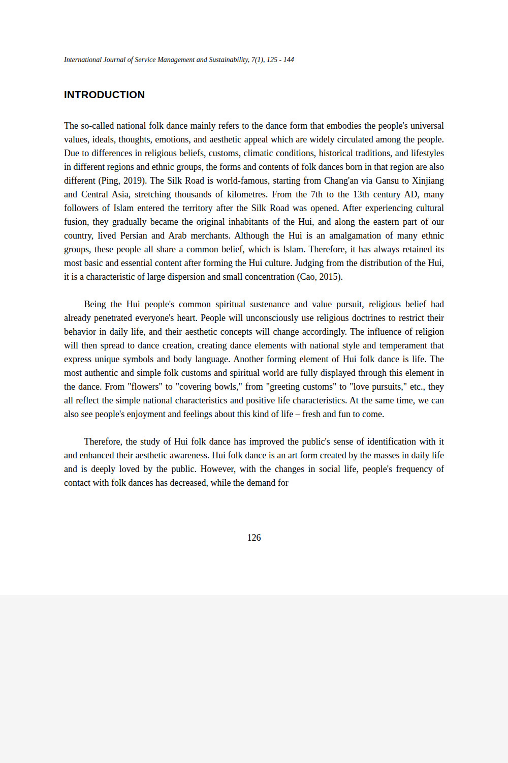International Journal of Service Management and Sustainability, 7(1), 125 - 144
INTRODUCTION
The so-called national folk dance mainly refers to the dance form that embodies the people's universal values, ideals, thoughts, emotions, and aesthetic appeal which are widely circulated among the people. Due to differences in religious beliefs, customs, climatic conditions, historical traditions, and lifestyles in different regions and ethnic groups, the forms and contents of folk dances born in that region are also different (Ping, 2019). The Silk Road is world-famous, starting from Chang'an via Gansu to Xinjiang and Central Asia, stretching thousands of kilometres. From the 7th to the 13th century AD, many followers of Islam entered the territory after the Silk Road was opened. After experiencing cultural fusion, they gradually became the original inhabitants of the Hui, and along the eastern part of our country, lived Persian and Arab merchants. Although the Hui is an amalgamation of many ethnic groups, these people all share a common belief, which is Islam. Therefore, it has always retained its most basic and essential content after forming the Hui culture. Judging from the distribution of the Hui, it is a characteristic of large dispersion and small concentration (Cao, 2015).
Being the Hui people's common spiritual sustenance and value pursuit, religious belief had already penetrated everyone's heart. People will unconsciously use religious doctrines to restrict their behavior in daily life, and their aesthetic concepts will change accordingly. The influence of religion will then spread to dance creation, creating dance elements with national style and temperament that express unique symbols and body language. Another forming element of Hui folk dance is life. The most authentic and simple folk customs and spiritual world are fully displayed through this element in the dance. From "flowers" to "covering bowls," from "greeting customs" to "love pursuits," etc., they all reflect the simple national characteristics and positive life characteristics. At the same time, we can also see people's enjoyment and feelings about this kind of life – fresh and fun to come.
Therefore, the study of Hui folk dance has improved the public's sense of identification with it and enhanced their aesthetic awareness. Hui folk dance is an art form created by the masses in daily life and is deeply loved by the public. However, with the changes in social life, people's frequency of contact with folk dances has decreased, while the demand for
126